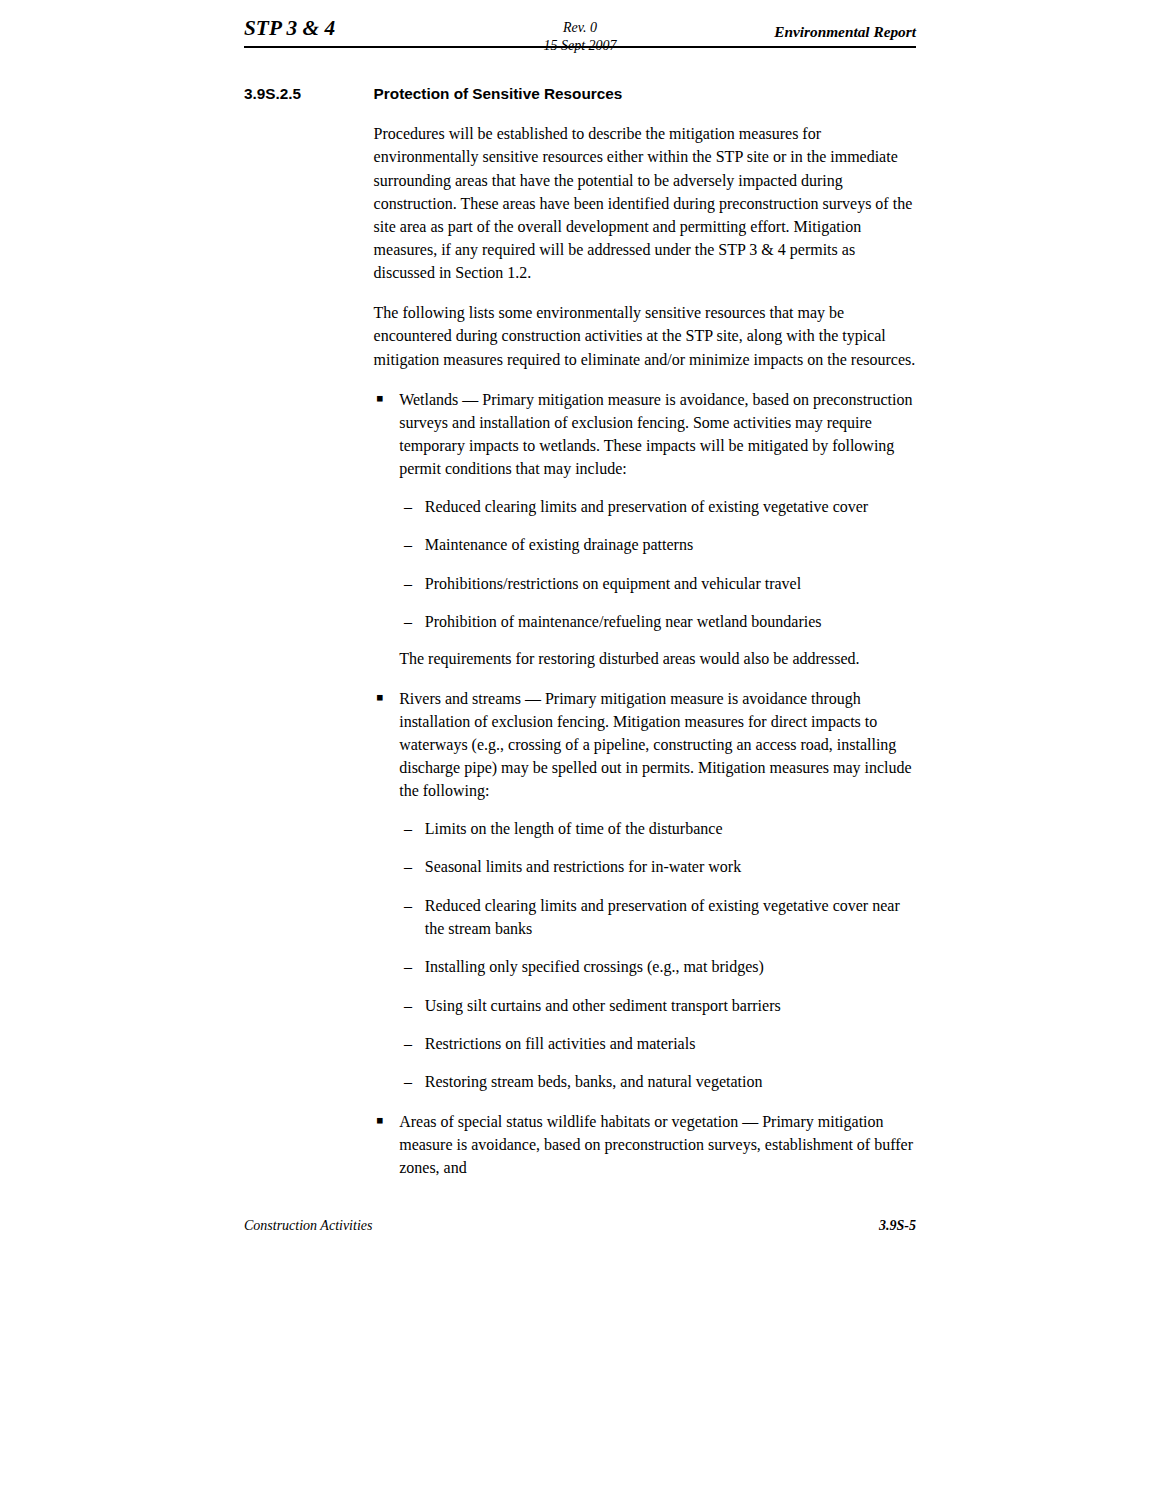Rev. 0
15 Sept 2007
STP 3 & 4
Environmental Report
3.9S.2.5 Protection of Sensitive Resources
Procedures will be established to describe the mitigation measures for environmentally sensitive resources either within the STP site or in the immediate surrounding areas that have the potential to be adversely impacted during construction. These areas have been identified during preconstruction surveys of the site area as part of the overall development and permitting effort. Mitigation measures, if any required will be addressed under the STP 3 & 4 permits as discussed in Section 1.2.
The following lists some environmentally sensitive resources that may be encountered during construction activities at the STP site, along with the typical mitigation measures required to eliminate and/or minimize impacts on the resources.
Wetlands — Primary mitigation measure is avoidance, based on preconstruction surveys and installation of exclusion fencing. Some activities may require temporary impacts to wetlands. These impacts will be mitigated by following permit conditions that may include:
Reduced clearing limits and preservation of existing vegetative cover
Maintenance of existing drainage patterns
Prohibitions/restrictions on equipment and vehicular travel
Prohibition of maintenance/refueling near wetland boundaries
The requirements for restoring disturbed areas would also be addressed.
Rivers and streams — Primary mitigation measure is avoidance through installation of exclusion fencing. Mitigation measures for direct impacts to waterways (e.g., crossing of a pipeline, constructing an access road, installing discharge pipe) may be spelled out in permits. Mitigation measures may include the following:
Limits on the length of time of the disturbance
Seasonal limits and restrictions for in-water work
Reduced clearing limits and preservation of existing vegetative cover near the stream banks
Installing only specified crossings (e.g., mat bridges)
Using silt curtains and other sediment transport barriers
Restrictions on fill activities and materials
Restoring stream beds, banks, and natural vegetation
Areas of special status wildlife habitats or vegetation — Primary mitigation measure is avoidance, based on preconstruction surveys, establishment of buffer zones, and
Construction Activities
3.9S-5